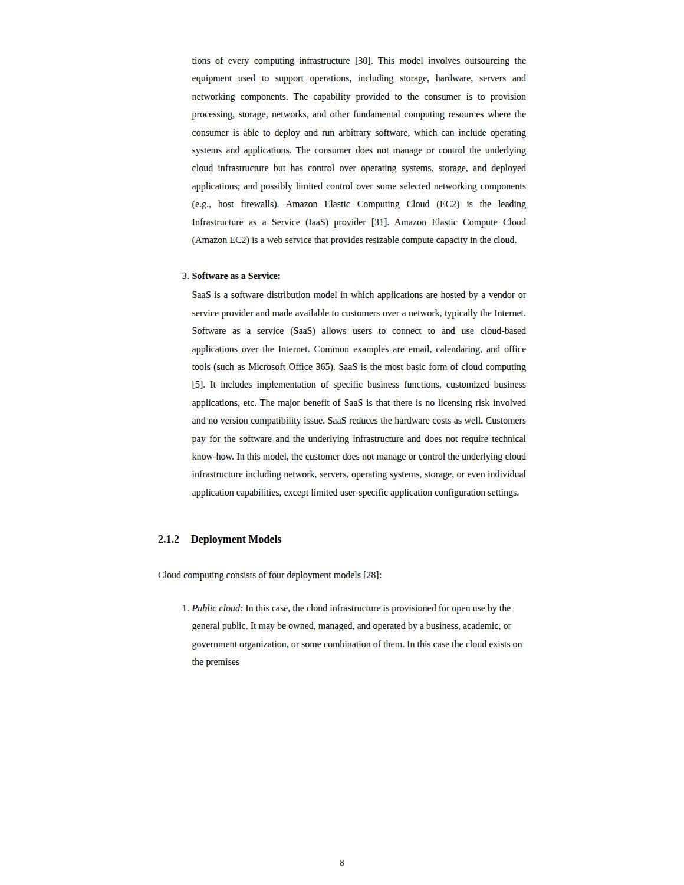tions of every computing infrastructure [30]. This model involves outsourcing the equipment used to support operations, including storage, hardware, servers and networking components. The capability provided to the consumer is to provision processing, storage, networks, and other fundamental computing resources where the consumer is able to deploy and run arbitrary software, which can include operating systems and applications. The consumer does not manage or control the underlying cloud infrastructure but has control over operating systems, storage, and deployed applications; and possibly limited control over some selected networking components (e.g., host firewalls). Amazon Elastic Computing Cloud (EC2) is the leading Infrastructure as a Service (IaaS) provider [31]. Amazon Elastic Compute Cloud (Amazon EC2) is a web service that provides resizable compute capacity in the cloud.
3.
Software as a Service:
SaaS is a software distribution model in which applications are hosted by a vendor or service provider and made available to customers over a network, typically the Internet. Software as a service (SaaS) allows users to connect to and use cloud-based applications over the Internet. Common examples are email, calendaring, and office tools (such as Microsoft Office 365). SaaS is the most basic form of cloud computing [5]. It includes implementation of specific business functions, customized business applications, etc. The major benefit of SaaS is that there is no licensing risk involved and no version compatibility issue. SaaS reduces the hardware costs as well. Customers pay for the software and the underlying infrastructure and does not require technical know-how. In this model, the customer does not manage or control the underlying cloud infrastructure including network, servers, operating systems, storage, or even individual application capabilities, except limited user-specific application configuration settings.
2.1.2 Deployment Models
Cloud computing consists of four deployment models [28]:
1. Public cloud: In this case, the cloud infrastructure is provisioned for open use by the general public. It may be owned, managed, and operated by a business, academic, or government organization, or some combination of them. In this case the cloud exists on the premises
8